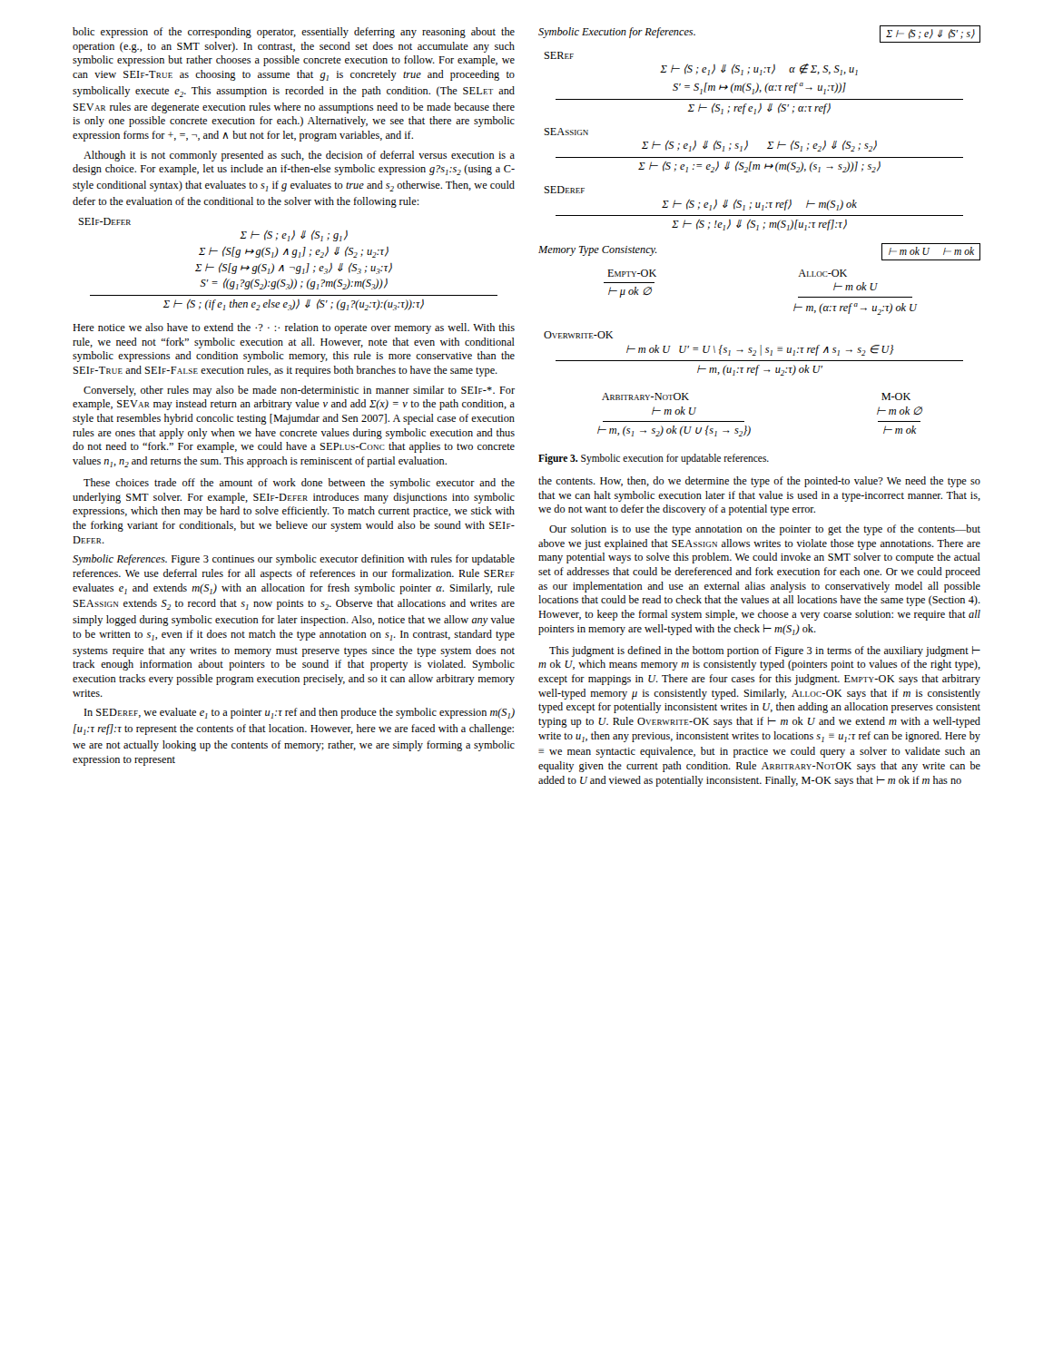bolic expression of the corresponding operator, essentially deferring any reasoning about the operation (e.g., to an SMT solver). In contrast, the second set does not accumulate any such symbolic expression but rather chooses a possible concrete execution to follow. For example, we can view SEIf-True as choosing to assume that g1 is concretely true and proceeding to symbolically execute e2. This assumption is recorded in the path condition. (The SELet and SEVar rules are degenerate execution rules where no assumptions need to be made because there is only one possible concrete execution for each.) Alternatively, we see that there are symbolic expression forms for +, =, ¬, and ∧ but not for let, program variables, and if.
Although it is not commonly presented as such, the decision of deferral versus execution is a design choice. For example, let us include an if-then-else symbolic expression g?s1:s2 (using a C-style conditional syntax) that evaluates to s1 if g evaluates to true and s2 otherwise. Then, we could defer to the evaluation of the conditional to the solver with the following rule:
SEIf-Defer Σ ⊢ ⟨S ; e1⟩ ⇓ ⟨S1 ; g1⟩ Σ ⊢ ⟨S[g ↦ g(S1) ∧ g1] ; e2⟩ ⇓ ⟨S2 ; u2:τ⟩ Σ ⊢ ⟨S[g ↦ g(S1) ∧ ¬g1] ; e3⟩ ⇓ ⟨S3 ; u3:τ⟩ S′ = ⟨(g1?g(S2):g(S3)) ; (g1?m(S2):m(S3))⟩ Σ ⊢ ⟨S ; (if e1 then e2 else e3)⟩ ⇓ ⟨S′ ; (g1?(u2:τ):(u3:τ)):τ⟩
Here notice we also have to extend the ·? · :· relation to operate over memory as well. With this rule, we need not “fork” symbolic execution at all. However, note that even with conditional symbolic expressions and condition symbolic memory, this rule is more conservative than the SEIf-True and SEIf-False execution rules, as it requires both branches to have the same type.
Conversely, other rules may also be made non-deterministic in manner similar to SEIf-*. For example, SEVar may instead return an arbitrary value v and add Σ(x) = v to the path condition, a style that resembles hybrid concolic testing [Majumdar and Sen 2007]. A special case of execution rules are ones that apply only when we have concrete values during symbolic execution and thus do not need to “fork.” For example, we could have a SEPlus-Conc that applies to two concrete values n1, n2 and returns the sum. This approach is reminiscent of partial evaluation.
These choices trade off the amount of work done between the symbolic executor and the underlying SMT solver. For example, SEIf-Defer introduces many disjunctions into symbolic expressions, which then may be hard to solve efficiently. To match current practice, we stick with the forking variant for conditionals, but we believe our system would also be sound with SEIf-Defer.
Symbolic References. Figure 3 continues our symbolic executor definition with rules for updatable references. We use deferral rules for all aspects of references in our formalization. Rule SERef evaluates e1 and extends m(S1) with an allocation for fresh symbolic pointer α. Similarly, rule SEAssign extends S2 to record that s1 now points to s2. Observe that allocations and writes are simply logged during symbolic execution for later inspection. Also, notice that we allow any value to be written to s1, even if it does not match the type annotation on s1. In contrast, standard type systems require that any writes to memory must preserve types since the type system does not track enough information about pointers to be sound if that property is violated. Symbolic execution tracks every possible program execution precisely, and so it can allow arbitrary memory writes.
In SEDeref, we evaluate e1 to a pointer u1:τ ref and then produce the symbolic expression m(S1)[u1:τ ref]:τ to represent the contents of that location. However, here we are faced with a challenge: we are not actually looking up the contents of memory; rather, we are simply forming a symbolic expression to represent
Symbolic Execution for References. Σ ⊢ ⟨S ; e⟩ ⇓ ⟨S′ ; s⟩
SERef Σ ⊢ ⟨S ; e1⟩ ⇓ ⟨S1 ; u1:τ⟩ α ∉ Σ, S, S1, u1 S′ = S1[m ↦ (m(S1), (α:τ ref a→ u1:τ))] Σ ⊢ ⟨S1 ; ref e1⟩ ⇓ ⟨S′ ; α:τ ref⟩
SEAssign Σ ⊢ ⟨S ; e1⟩ ⇓ ⟨S1 ; s1⟩ Σ ⊢ ⟨S1 ; e2⟩ ⇓ ⟨S2 ; s2⟩ Σ ⊢ ⟨S ; e1 := e2⟩ ⇓ ⟨S2[m ↦ (m(S2), (s1 → s2))] ; s2⟩
SEDeref Σ ⊢ ⟨S ; e1⟩ ⇓ ⟨S1 ; u1:τ ref⟩ ⊢ m(S1) ok Σ ⊢ ⟨S ; !e1⟩ ⇓ ⟨S1 ; m(S1)[u1:τ ref]:τ⟩
Memory Type Consistency. ⊢ m ok U ⊢ m ok
Empty-OK ⊢ μ ok ∅
Alloc-OK ⊢ m ok U ⊢ m, (α:τ ref a→ u2:τ) ok U
Overwrite-OK ⊢ m ok U U′ = U \ {s1 → s2 | s1 ≡ u1:τ ref ∧ s1 → s2 ∈ U} ⊢ m, (u1:τ ref → u2:τ) ok U′
Arbitrary-NotOK ⊢ m ok U ⊢ m, (s1 → s2) ok (U ∪ {s1 → s2})
M-OK ⊢ m ok ∅ ⊢ m ok
Figure 3. Symbolic execution for updatable references.
the contents. How, then, do we determine the type of the pointed-to value? We need the type so that we can halt symbolic execution later if that value is used in a type-incorrect manner. That is, we do not want to defer the discovery of a potential type error.
Our solution is to use the type annotation on the pointer to get the type of the contents—but above we just explained that SEAssign allows writes to violate those type annotations. There are many potential ways to solve this problem. We could invoke an SMT solver to compute the actual set of addresses that could be dereferenced and fork execution for each one. Or we could proceed as our implementation and use an external alias analysis to conservatively model all possible locations that could be read to check that the values at all locations have the same type (Section 4). However, to keep the formal system simple, we choose a very coarse solution: we require that all pointers in memory are well-typed with the check ⊢ m(S1) ok.
This judgment is defined in the bottom portion of Figure 3 in terms of the auxiliary judgment ⊢ m ok U, which means memory m is consistently typed (pointers point to values of the right type), except for mappings in U. There are four cases for this judgment. Empty-OK says that arbitrary well-typed memory μ is consistently typed. Similarly, Alloc-OK says that if m is consistently typed except for potentially inconsistent writes in U, then adding an allocation preserves consistent typing up to U. Rule Overwrite-OK says that if ⊢ m ok U and we extend m with a well-typed write to u1, then any previous, inconsistent writes to locations s1 ≡ u1:τ ref can be ignored. Here by ≡ we mean syntactic equivalence, but in practice we could query a solver to validate such an equality given the current path condition. Rule Arbitrary-NotOK says that any write can be added to U and viewed as potentially inconsistent. Finally, M-OK says that ⊢ m ok if m has no